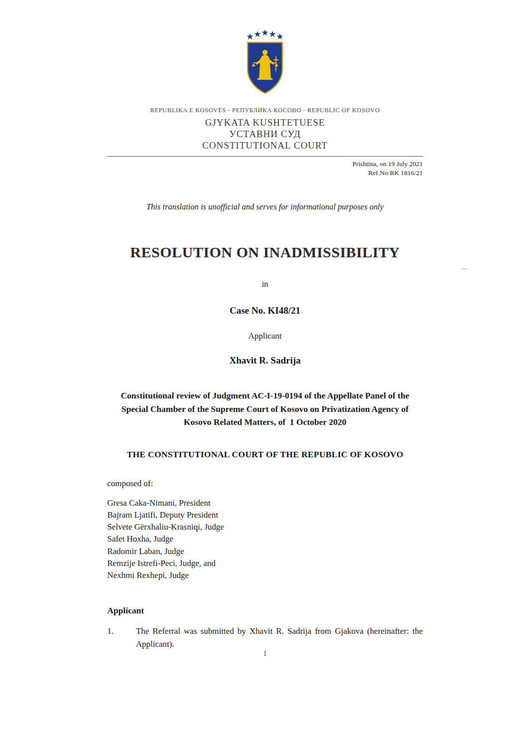REPUBLIKA E KOSOVËS - РЕПУБЛИКА КОСОВО - REPUBLIC OF KOSOVO
GJYKATA KUSHTETUESE
УСТАВНИ СУД
CONSTITUTIONAL COURT
Prishtina, on 19 July 2021
Ref.No:RK 1816/21
This translation is unofficial and serves for informational purposes only
RESOLUTION ON INADMISSIBILITY
in
Case No. KI48/21
Applicant
Xhavit R. Sadrija
Constitutional review of Judgment AC-I-19-0194 of the Appellate Panel of the Special Chamber of the Supreme Court of Kosovo on Privatization Agency of Kosovo Related Matters, of 1 October 2020
THE CONSTITUTIONAL COURT OF THE REPUBLIC OF KOSOVO
composed of:
Gresa Caka-Nimani, President
Bajram Ljatifi, Deputy President
Selvete Gërxhaliu-Krasniqi, Judge
Safet Hoxha, Judge
Radomir Laban, Judge
Remzije Istrefi-Peci, Judge, and
Nexhmi Rexhepi, Judge
Applicant
1.
The Referral was submitted by Xhavit R. Sadrija from Gjakova (hereinafter: the Applicant).
1